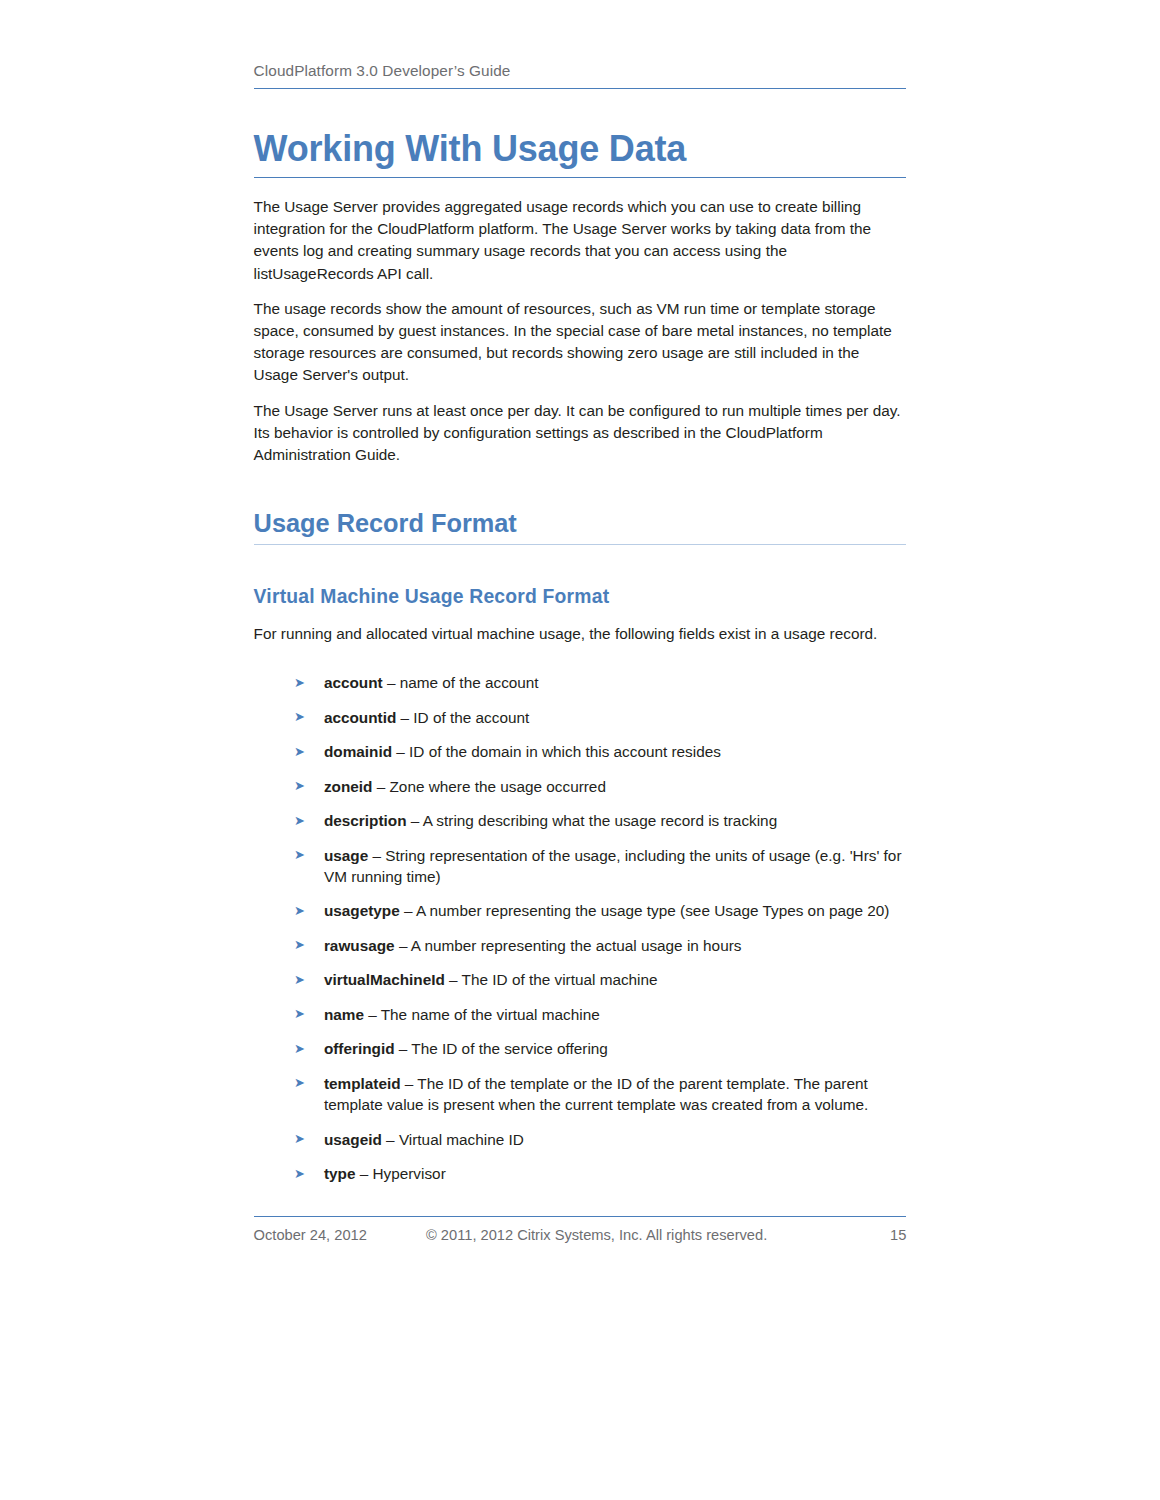CloudPlatform 3.0 Developer’s Guide
Working With Usage Data
The Usage Server provides aggregated usage records which you can use to create billing integration for the CloudPlatform platform. The Usage Server works by taking data from the events log and creating summary usage records that you can access using the listUsageRecords API call.
The usage records show the amount of resources, such as VM run time or template storage space, consumed by guest instances. In the special case of bare metal instances, no template storage resources are consumed, but records showing zero usage are still included in the Usage Server's output.
The Usage Server runs at least once per day. It can be configured to run multiple times per day. Its behavior is controlled by configuration settings as described in the CloudPlatform Administration Guide.
Usage Record Format
Virtual Machine Usage Record Format
For running and allocated virtual machine usage, the following fields exist in a usage record.
account – name of the account
accountid – ID of the account
domainid – ID of the domain in which this account resides
zoneid – Zone where the usage occurred
description – A string describing what the usage record is tracking
usage – String representation of the usage, including the units of usage (e.g. 'Hrs' for VM running time)
usagetype – A number representing the usage type (see Usage Types on page 20)
rawusage – A number representing the actual usage in hours
virtualMachineId – The ID of the virtual machine
name – The name of the virtual machine
offeringid – The ID of the service offering
templateid – The ID of the template or the ID of the parent template. The parent template value is present when the current template was created from a volume.
usageid – Virtual machine ID
type – Hypervisor
October 24, 2012
© 2011, 2012 Citrix Systems, Inc. All rights reserved.
15